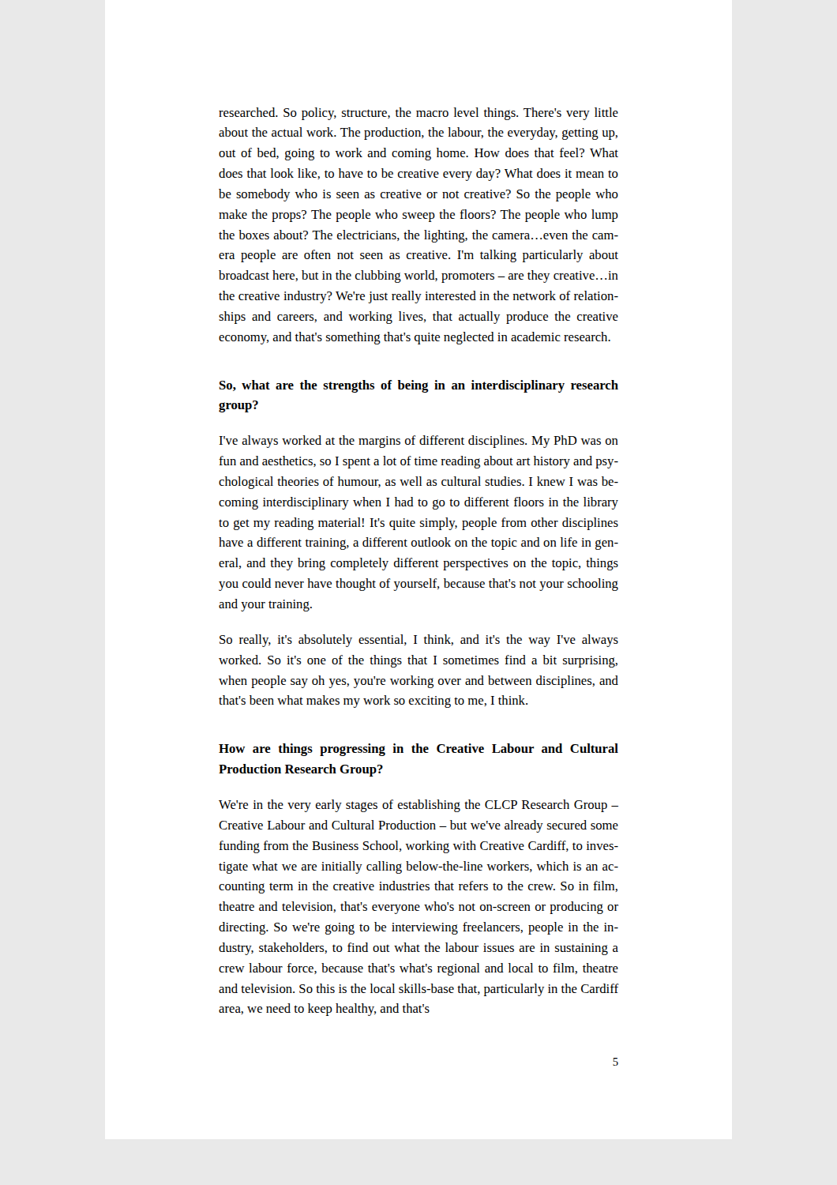researched. So policy, structure, the macro level things. There's very little about the actual work. The production, the labour, the everyday, getting up, out of bed, going to work and coming home. How does that feel? What does that look like, to have to be creative every day? What does it mean to be somebody who is seen as creative or not creative? So the people who make the props? The people who sweep the floors? The people who lump the boxes about? The electricians, the lighting, the camera…even the camera people are often not seen as creative. I'm talking particularly about broadcast here, but in the clubbing world, promoters – are they creative…in the creative industry? We're just really interested in the network of relationships and careers, and working lives, that actually produce the creative economy, and that's something that's quite neglected in academic research.
So, what are the strengths of being in an interdisciplinary research group?
I've always worked at the margins of different disciplines. My PhD was on fun and aesthetics, so I spent a lot of time reading about art history and psychological theories of humour, as well as cultural studies. I knew I was becoming interdisciplinary when I had to go to different floors in the library to get my reading material! It's quite simply, people from other disciplines have a different training, a different outlook on the topic and on life in general, and they bring completely different perspectives on the topic, things you could never have thought of yourself, because that's not your schooling and your training.
So really, it's absolutely essential, I think, and it's the way I've always worked. So it's one of the things that I sometimes find a bit surprising, when people say oh yes, you're working over and between disciplines, and that's been what makes my work so exciting to me, I think.
How are things progressing in the Creative Labour and Cultural Production Research Group?
We're in the very early stages of establishing the CLCP Research Group – Creative Labour and Cultural Production – but we've already secured some funding from the Business School, working with Creative Cardiff, to investigate what we are initially calling below-the-line workers, which is an accounting term in the creative industries that refers to the crew. So in film, theatre and television, that's everyone who's not on-screen or producing or directing. So we're going to be interviewing freelancers, people in the industry, stakeholders, to find out what the labour issues are in sustaining a crew labour force, because that's what's regional and local to film, theatre and television. So this is the local skills-base that, particularly in the Cardiff area, we need to keep healthy, and that's
5